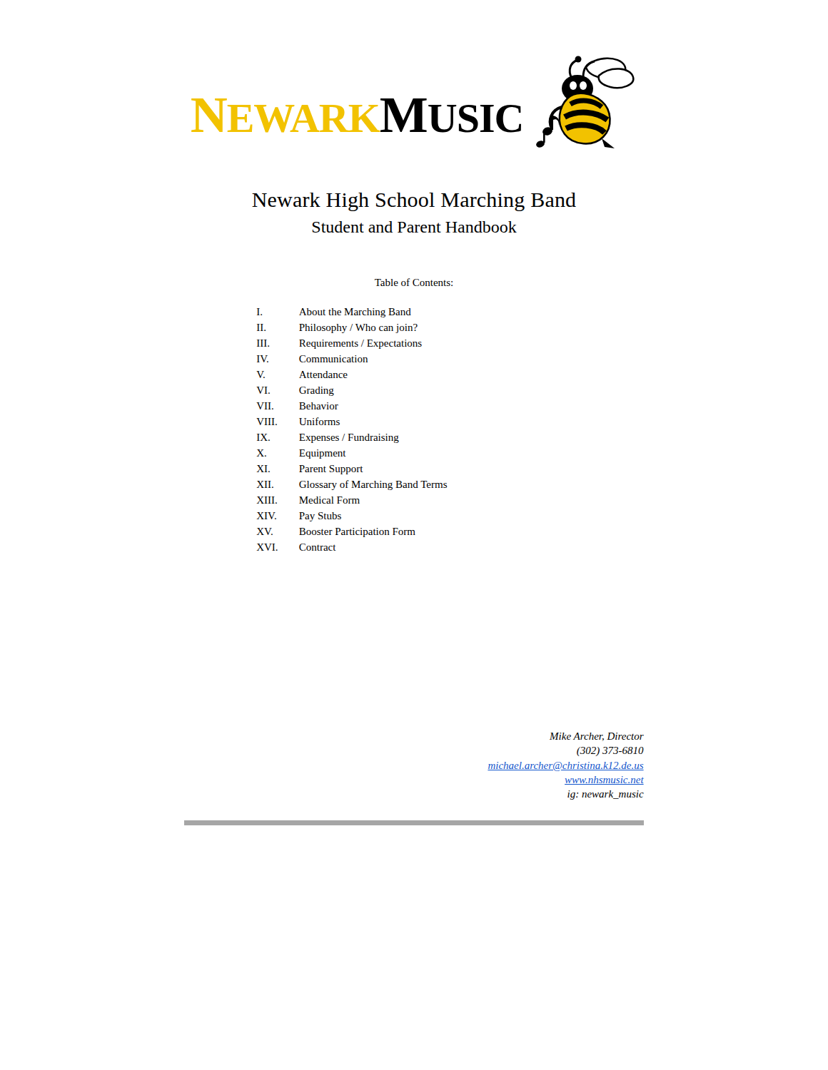NEWARK MUSIC
Newark High School Marching Band
Student and Parent Handbook
Table of Contents:
I. About the Marching Band
II. Philosophy / Who can join?
III. Requirements / Expectations
IV. Communication
V. Attendance
VI. Grading
VII. Behavior
VIII. Uniforms
IX. Expenses / Fundraising
X. Equipment
XI. Parent Support
XII. Glossary of Marching Band Terms
XIII. Medical Form
XIV. Pay Stubs
XV. Booster Participation Form
XVI. Contract
Mike Archer, Director
(302) 373-6810
michael.archer@christina.k12.de.us
www.nhsmusic.net
ig: newark_music